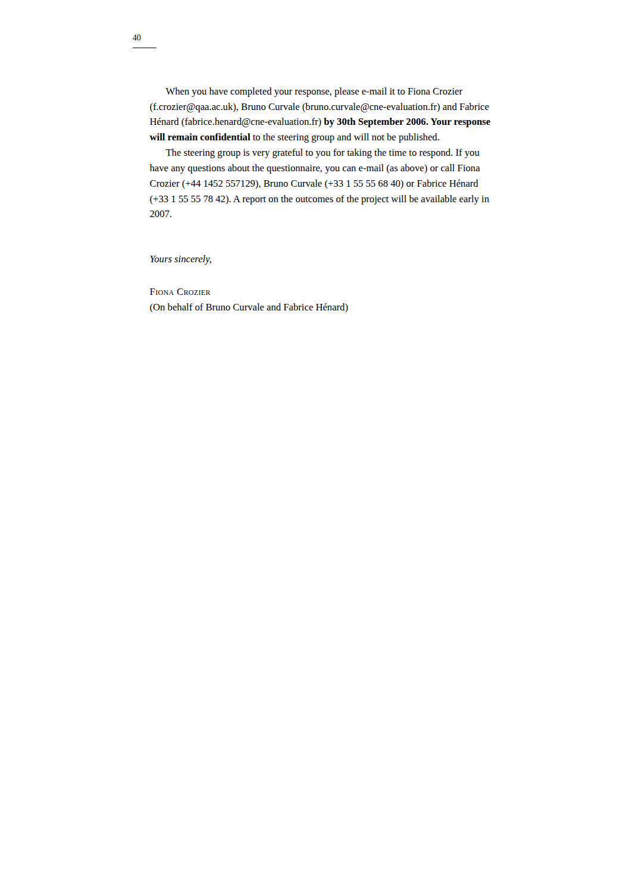40
When you have completed your response, please e-mail it to Fiona Crozier (f.crozier@qaa.ac.uk), Bruno Curvale (bruno.curvale@cne-evaluation.fr) and Fabrice Hénard (fabrice.henard@cne-evaluation.fr) by 30th September 2006. Your response will remain confidential to the steering group and will not be published.
The steering group is very grateful to you for taking the time to respond. If you have any questions about the questionnaire, you can e-mail (as above) or call Fiona Crozier (+44 1452 557129), Bruno Curvale (+33 1 55 55 68 40) or Fabrice Hénard (+33 1 55 55 78 42). A report on the outcomes of the project will be available early in 2007.
Yours sincerely,
Fiona Crozier
(On behalf of Bruno Curvale and Fabrice Hénard)